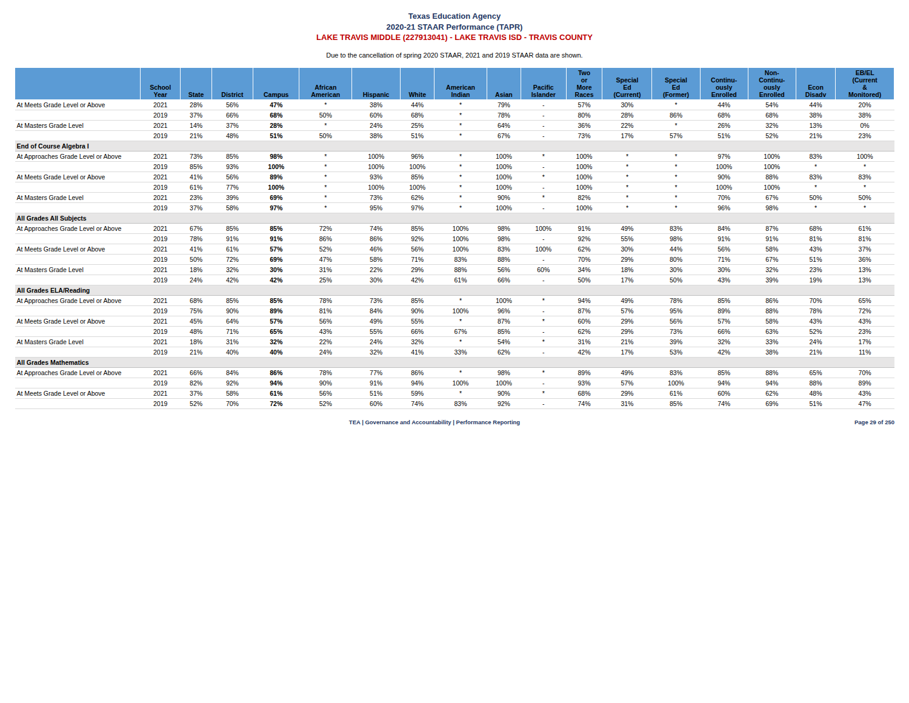Texas Education Agency
2020-21 STAAR Performance (TAPR)
LAKE TRAVIS MIDDLE (227913041) - LAKE TRAVIS ISD - TRAVIS COUNTY
Due to the cancellation of spring 2020 STAAR, 2021 and 2019 STAAR data are shown.
| | School Year | State | District | Campus | African American | Hispanic | White | American Indian | Asian | Pacific Islander | Two or More Races | Special Ed (Current) | Special Ed (Former) | Continu- ously Enrolled | Non- Continu- ously Enrolled | Econ Disadv | EB/EL (Current & Monitored) |
| --- | --- | --- | --- | --- | --- | --- | --- | --- | --- | --- | --- | --- | --- | --- | --- | --- | --- |
| At Meets Grade Level or Above | 2021 | 28% | 56% | 47% | * | 38% | 44% | * | 79% | - | 57% | 30% | * | 44% | 54% | 44% | 20% |
| | 2019 | 37% | 66% | 68% | 50% | 60% | 68% | * | 78% | - | 80% | 28% | 86% | 68% | 68% | 38% | 38% |
| At Masters Grade Level | 2021 | 14% | 37% | 28% | * | 24% | 25% | * | 64% | - | 36% | 22% | * | 26% | 32% | 13% | 0% |
| | 2019 | 21% | 48% | 51% | 50% | 38% | 51% | * | 67% | - | 73% | 17% | 57% | 51% | 52% | 21% | 23% |
| End of Course Algebra I |
| At Approaches Grade Level or Above | 2021 | 73% | 85% | 98% | * | 100% | 96% | * | 100% | * | 100% | * | * | 97% | 100% | 83% | 100% |
| | 2019 | 85% | 93% | 100% | * | 100% | 100% | * | 100% | - | 100% | * | * | 100% | 100% | * | * |
| At Meets Grade Level or Above | 2021 | 41% | 56% | 89% | * | 93% | 85% | * | 100% | * | 100% | * | * | 90% | 88% | 83% | 83% |
| | 2019 | 61% | 77% | 100% | * | 100% | 100% | * | 100% | - | 100% | * | * | 100% | 100% | * | * |
| At Masters Grade Level | 2021 | 23% | 39% | 69% | * | 73% | 62% | * | 90% | * | 82% | * | * | 70% | 67% | 50% | 50% |
| | 2019 | 37% | 58% | 97% | * | 95% | 97% | * | 100% | - | 100% | * | * | 96% | 98% | * | * |
| All Grades All Subjects |
| At Approaches Grade Level or Above | 2021 | 67% | 85% | 85% | 72% | 74% | 85% | 100% | 98% | 100% | 91% | 49% | 83% | 84% | 87% | 68% | 61% |
| | 2019 | 78% | 91% | 91% | 86% | 86% | 92% | 100% | 98% | - | 92% | 55% | 98% | 91% | 91% | 81% | 81% |
| At Meets Grade Level or Above | 2021 | 41% | 61% | 57% | 52% | 46% | 56% | 100% | 83% | 100% | 62% | 30% | 44% | 56% | 58% | 43% | 37% |
| | 2019 | 50% | 72% | 69% | 47% | 58% | 71% | 83% | 88% | - | 70% | 29% | 80% | 71% | 67% | 51% | 36% |
| At Masters Grade Level | 2021 | 18% | 32% | 30% | 31% | 22% | 29% | 88% | 56% | 60% | 34% | 18% | 30% | 30% | 32% | 23% | 13% |
| | 2019 | 24% | 42% | 42% | 25% | 30% | 42% | 61% | 66% | - | 50% | 17% | 50% | 43% | 39% | 19% | 13% |
| All Grades ELA/Reading |
| At Approaches Grade Level or Above | 2021 | 68% | 85% | 85% | 78% | 73% | 85% | * | 100% | * | 94% | 49% | 78% | 85% | 86% | 70% | 65% |
| | 2019 | 75% | 90% | 89% | 81% | 84% | 90% | 100% | 96% | - | 87% | 57% | 95% | 89% | 88% | 78% | 72% |
| At Meets Grade Level or Above | 2021 | 45% | 64% | 57% | 56% | 49% | 55% | * | 87% | * | 60% | 29% | 56% | 57% | 58% | 43% | 43% |
| | 2019 | 48% | 71% | 65% | 43% | 55% | 66% | 67% | 85% | - | 62% | 29% | 73% | 66% | 63% | 52% | 23% |
| At Masters Grade Level | 2021 | 18% | 31% | 32% | 22% | 24% | 32% | * | 54% | * | 31% | 21% | 39% | 32% | 33% | 24% | 17% |
| | 2019 | 21% | 40% | 40% | 24% | 32% | 41% | 33% | 62% | - | 42% | 17% | 53% | 42% | 38% | 21% | 11% |
| All Grades Mathematics |
| At Approaches Grade Level or Above | 2021 | 66% | 84% | 86% | 78% | 77% | 86% | * | 98% | * | 89% | 49% | 83% | 85% | 88% | 65% | 70% |
| | 2019 | 82% | 92% | 94% | 90% | 91% | 94% | 100% | 100% | - | 93% | 57% | 100% | 94% | 94% | 88% | 89% |
| At Meets Grade Level or Above | 2021 | 37% | 58% | 61% | 56% | 51% | 59% | * | 90% | * | 68% | 29% | 61% | 60% | 62% | 48% | 43% |
| | 2019 | 52% | 70% | 72% | 52% | 60% | 74% | 83% | 92% | - | 74% | 31% | 85% | 74% | 69% | 51% | 47% |
TEA | Governance and Accountability | Performance Reporting Page 29 of 250